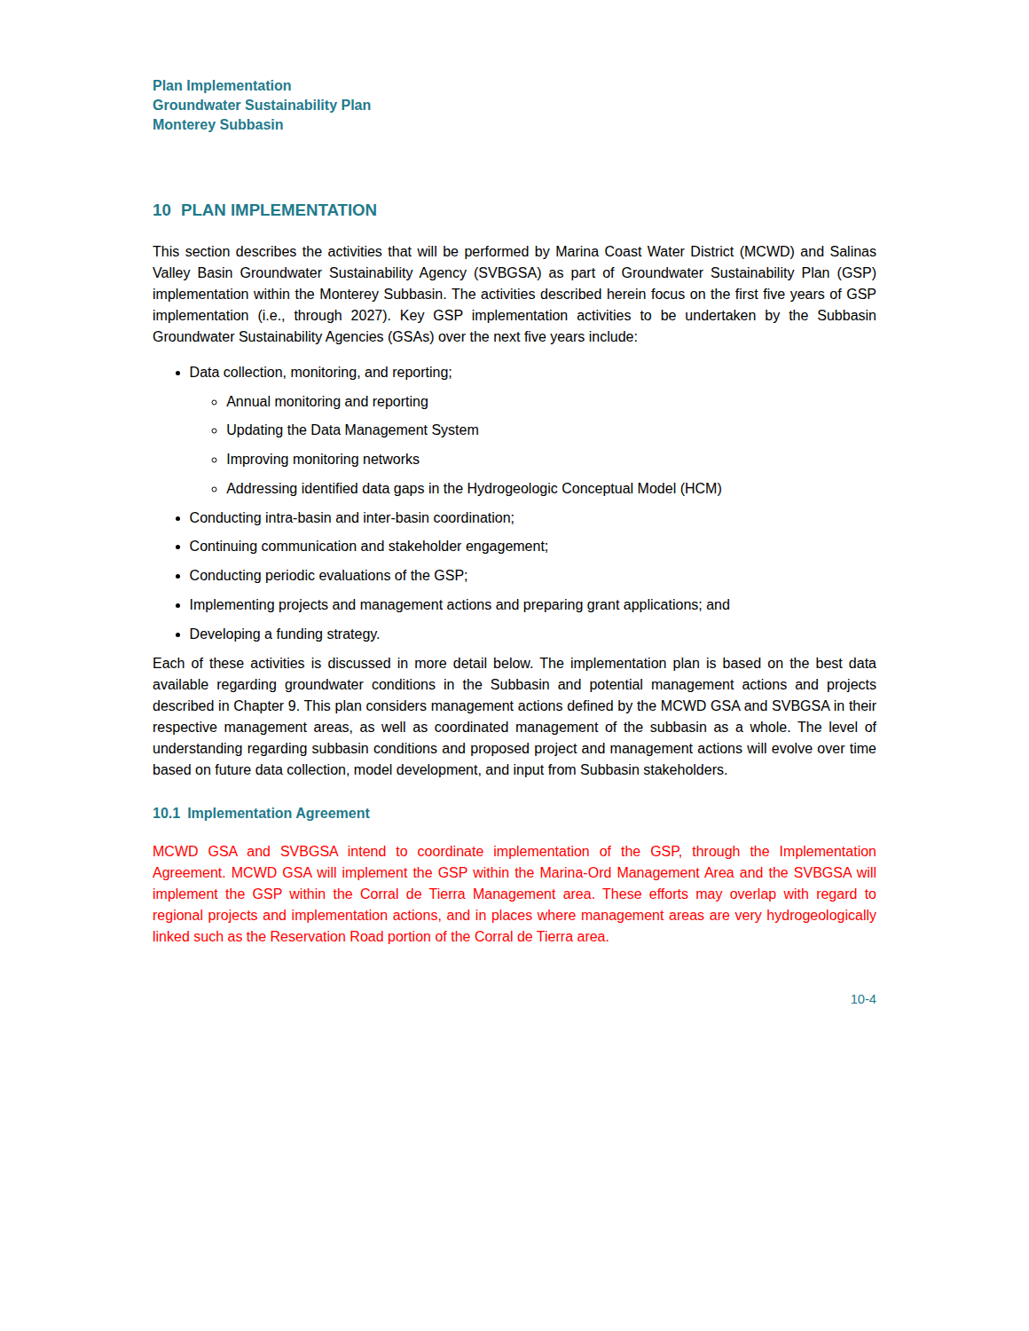Plan Implementation
Groundwater Sustainability Plan
Monterey Subbasin
10 PLAN IMPLEMENTATION
This section describes the activities that will be performed by Marina Coast Water District (MCWD) and Salinas Valley Basin Groundwater Sustainability Agency (SVBGSA) as part of Groundwater Sustainability Plan (GSP) implementation within the Monterey Subbasin. The activities described herein focus on the first five years of GSP implementation (i.e., through 2027). Key GSP implementation activities to be undertaken by the Subbasin Groundwater Sustainability Agencies (GSAs) over the next five years include:
Data collection, monitoring, and reporting;
Annual monitoring and reporting
Updating the Data Management System
Improving monitoring networks
Addressing identified data gaps in the Hydrogeologic Conceptual Model (HCM)
Conducting intra-basin and inter-basin coordination;
Continuing communication and stakeholder engagement;
Conducting periodic evaluations of the GSP;
Implementing projects and management actions and preparing grant applications; and
Developing a funding strategy.
Each of these activities is discussed in more detail below. The implementation plan is based on the best data available regarding groundwater conditions in the Subbasin and potential management actions and projects described in Chapter 9. This plan considers management actions defined by the MCWD GSA and SVBGSA in their respective management areas, as well as coordinated management of the subbasin as a whole. The level of understanding regarding subbasin conditions and proposed project and management actions will evolve over time based on future data collection, model development, and input from Subbasin stakeholders.
10.1 Implementation Agreement
MCWD GSA and SVBGSA intend to coordinate implementation of the GSP, through the Implementation Agreement. MCWD GSA will implement the GSP within the Marina-Ord Management Area and the SVBGSA will implement the GSP within the Corral de Tierra Management area. These efforts may overlap with regard to regional projects and implementation actions, and in places where management areas are very hydrogeologically linked such as the Reservation Road portion of the Corral de Tierra area.
10-4